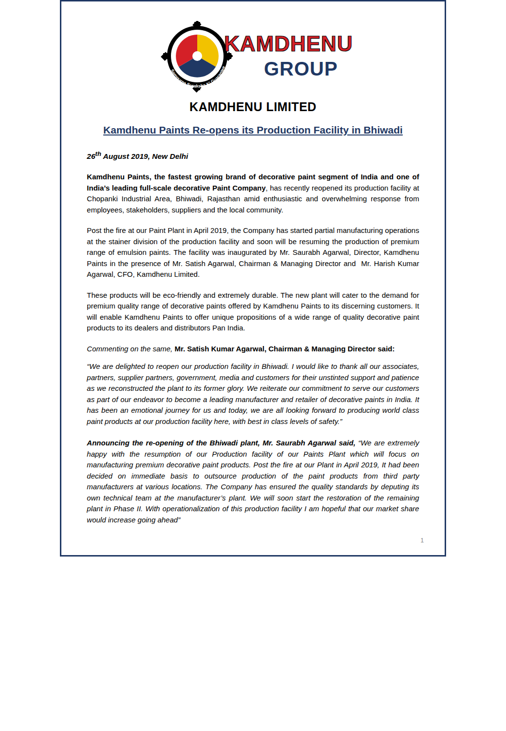Sampurna Suraksha Ki Guarantee KAMDHENU KAMDHENU GROUP
KAMDHENU LIMITED
Kamdhenu Paints Re-opens its Production Facility in Bhiwadi
26th August 2019, New Delhi
Kamdhenu Paints, the fastest growing brand of decorative paint segment of India and one of India’s leading full-scale decorative Paint Company, has recently reopened its production facility at Chopanki Industrial Area, Bhiwadi, Rajasthan amid enthusiastic and overwhelming response from employees, stakeholders, suppliers and the local community.
Post the fire at our Paint Plant in April 2019, the Company has started partial manufacturing operations at the stainer division of the production facility and soon will be resuming the production of premium range of emulsion paints. The facility was inaugurated by Mr. Saurabh Agarwal, Director, Kamdhenu Paints in the presence of Mr. Satish Agarwal, Chairman & Managing Director and Mr. Harish Kumar Agarwal, CFO, Kamdhenu Limited.
These products will be eco-friendly and extremely durable. The new plant will cater to the demand for premium quality range of decorative paints offered by Kamdhenu Paints to its discerning customers. It will enable Kamdhenu Paints to offer unique propositions of a wide range of quality decorative paint products to its dealers and distributors Pan India.
Commenting on the same, Mr. Satish Kumar Agarwal, Chairman & Managing Director said:
“We are delighted to reopen our production facility in Bhiwadi. I would like to thank all our associates, partners, supplier partners, government, media and customers for their unstinted support and patience as we reconstructed the plant to its former glory. We reiterate our commitment to serve our customers as part of our endeavor to become a leading manufacturer and retailer of decorative paints in India. It has been an emotional journey for us and today, we are all looking forward to producing world class paint products at our production facility here, with best in class levels of safety.”
Announcing the re-opening of the Bhiwadi plant, Mr. Saurabh Agarwal said, “We are extremely happy with the resumption of our Production facility of our Paints Plant which will focus on manufacturing premium decorative paint products. Post the fire at our Plant in April 2019, It had been decided on immediate basis to outsource production of the paint products from third party manufacturers at various locations. The Company has ensured the quality standards by deputing its own technical team at the manufacturer’s plant. We will soon start the restoration of the remaining plant in Phase II. With operationalization of this production facility I am hopeful that our market share would increase going ahead”
1